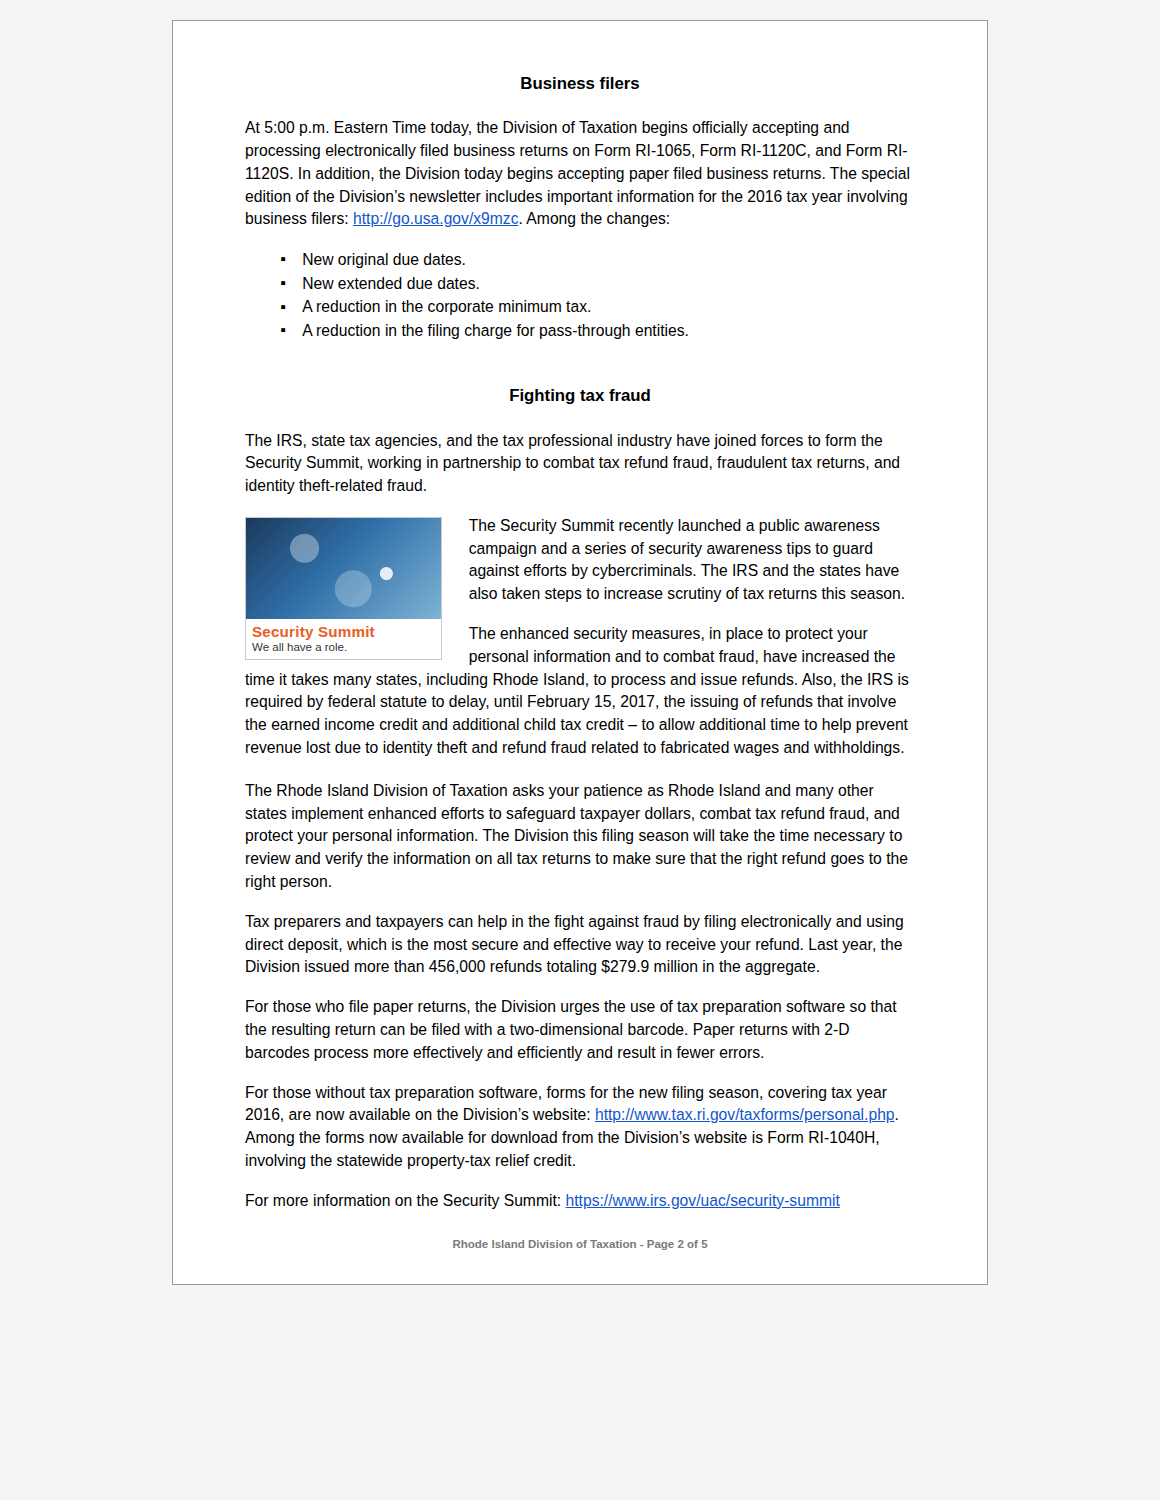Business filers
At 5:00 p.m. Eastern Time today, the Division of Taxation begins officially accepting and processing electronically filed business returns on Form RI-1065, Form RI-1120C, and Form RI-1120S. In addition, the Division today begins accepting paper filed business returns. The special edition of the Division’s newsletter includes important information for the 2016 tax year involving business filers: http://go.usa.gov/x9mzc. Among the changes:
New original due dates.
New extended due dates.
A reduction in the corporate minimum tax.
A reduction in the filing charge for pass-through entities.
Fighting tax fraud
The IRS, state tax agencies, and the tax professional industry have joined forces to form the Security Summit, working in partnership to combat tax refund fraud, fraudulent tax returns, and identity theft-related fraud.
Security Summit
We all have a role.
The Security Summit recently launched a public awareness campaign and a series of security awareness tips to guard against efforts by cybercriminals. The IRS and the states have also taken steps to increase scrutiny of tax returns this season.
The enhanced security measures, in place to protect your personal information and to combat fraud, have increased the time it takes many states, including Rhode Island, to process and issue refunds. Also, the IRS is required by federal statute to delay, until February 15, 2017, the issuing of refunds that involve the earned income credit and additional child tax credit – to allow additional time to help prevent revenue lost due to identity theft and refund fraud related to fabricated wages and withholdings.
The Rhode Island Division of Taxation asks your patience as Rhode Island and many other states implement enhanced efforts to safeguard taxpayer dollars, combat tax refund fraud, and protect your personal information. The Division this filing season will take the time necessary to review and verify the information on all tax returns to make sure that the right refund goes to the right person.
Tax preparers and taxpayers can help in the fight against fraud by filing electronically and using direct deposit, which is the most secure and effective way to receive your refund. Last year, the Division issued more than 456,000 refunds totaling $279.9 million in the aggregate.
For those who file paper returns, the Division urges the use of tax preparation software so that the resulting return can be filed with a two-dimensional barcode. Paper returns with 2-D barcodes process more effectively and efficiently and result in fewer errors.
For those without tax preparation software, forms for the new filing season, covering tax year 2016, are now available on the Division’s website: http://www.tax.ri.gov/taxforms/personal.php. Among the forms now available for download from the Division’s website is Form RI-1040H, involving the statewide property-tax relief credit.
For more information on the Security Summit: https://www.irs.gov/uac/security-summit
Rhode Island Division of Taxation - Page 2 of 5